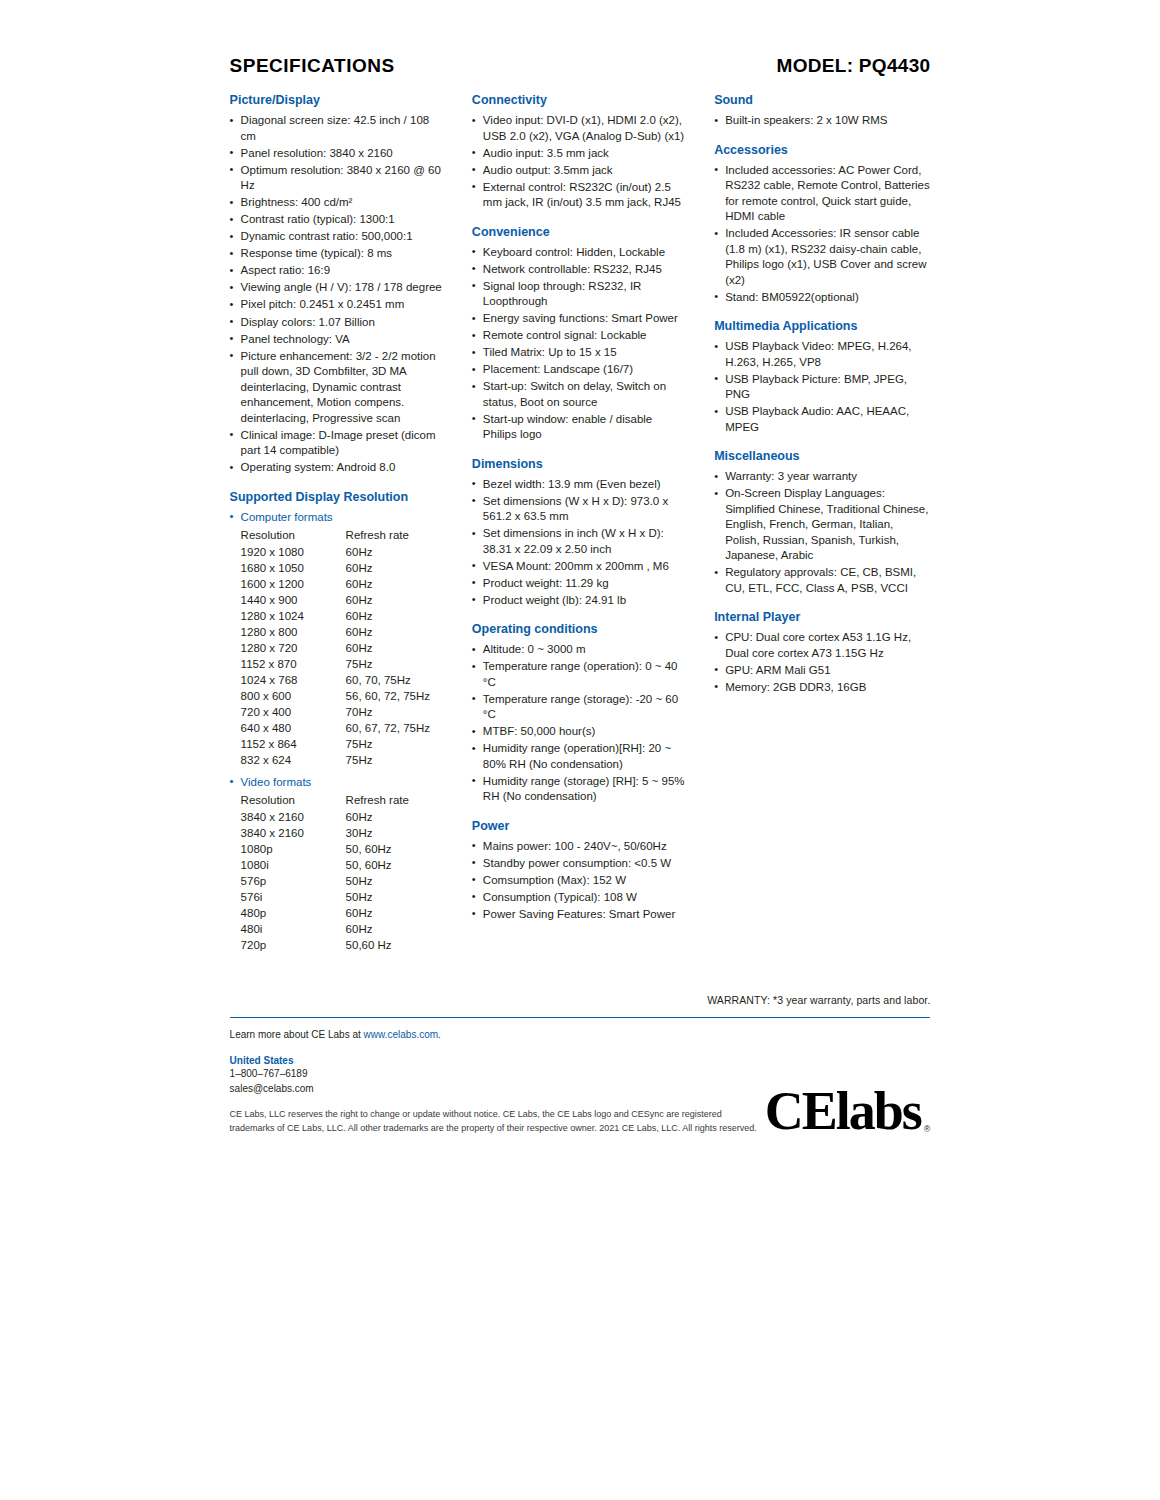SPECIFICATIONS
MODEL: PQ4430
Picture/Display
Diagonal screen size: 42.5 inch / 108 cm
Panel resolution: 3840 x 2160
Optimum resolution: 3840 x 2160 @ 60 Hz
Brightness: 400 cd/m²
Contrast ratio (typical): 1300:1
Dynamic contrast ratio: 500,000:1
Response time (typical): 8 ms
Aspect ratio: 16:9
Viewing angle (H / V): 178 / 178 degree
Pixel pitch: 0.2451 x 0.2451 mm
Display colors: 1.07 Billion
Panel technology: VA
Picture enhancement: 3/2 - 2/2 motion pull down, 3D Combfilter, 3D MA deinterlacing, Dynamic contrast enhancement, Motion compens. deinterlacing, Progressive scan
Clinical image: D-Image preset (dicom part 14 compatible)
Operating system: Android 8.0
Supported Display Resolution
Computer formats
| Resolution | Refresh rate |
| --- | --- |
| 1920 x 1080 | 60Hz |
| 1680 x 1050 | 60Hz |
| 1600 x 1200 | 60Hz |
| 1440 x 900 | 60Hz |
| 1280 x 1024 | 60Hz |
| 1280 x 800 | 60Hz |
| 1280 x 720 | 60Hz |
| 1152 x 870 | 75Hz |
| 1024 x 768 | 60, 70, 75Hz |
| 800 x 600 | 56, 60, 72, 75Hz |
| 720 x 400 | 70Hz |
| 640 x 480 | 60, 67, 72, 75Hz |
| 1152 x 864 | 75Hz |
| 832 x 624 | 75Hz |
Video formats
| Resolution | Refresh rate |
| --- | --- |
| 3840 x 2160 | 60Hz |
| 3840 x 2160 | 30Hz |
| 1080p | 50, 60Hz |
| 1080i | 50, 60Hz |
| 576p | 50Hz |
| 576i | 50Hz |
| 480p | 60Hz |
| 480i | 60Hz |
| 720p | 50,60 Hz |
Connectivity
Video input: DVI-D (x1), HDMI 2.0 (x2), USB 2.0 (x2), VGA (Analog D-Sub) (x1)
Audio input: 3.5 mm jack
Audio output: 3.5mm jack
External control: RS232C (in/out) 2.5 mm jack, IR (in/out) 3.5 mm jack, RJ45
Convenience
Keyboard control: Hidden, Lockable
Network controllable: RS232, RJ45
Signal loop through: RS232, IR Loopthrough
Energy saving functions: Smart Power
Remote control signal: Lockable
Tiled Matrix: Up to 15 x 15
Placement: Landscape (16/7)
Start-up: Switch on delay, Switch on status, Boot on source
Start-up window: enable / disable Philips logo
Dimensions
Bezel width: 13.9 mm (Even bezel)
Set dimensions (W x H x D): 973.0 x 561.2 x 63.5 mm
Set dimensions in inch (W x H x D): 38.31 x 22.09 x 2.50 inch
VESA Mount: 200mm x 200mm , M6
Product weight: 11.29 kg
Product weight (lb): 24.91 lb
Operating conditions
Altitude: 0 ~ 3000 m
Temperature range (operation): 0 ~ 40 °C
Temperature range (storage): -20 ~ 60 °C
MTBF: 50,000 hour(s)
Humidity range (operation)[RH]: 20 ~ 80% RH (No condensation)
Humidity range (storage) [RH]: 5 ~ 95% RH (No condensation)
Power
Mains power: 100 - 240V~, 50/60Hz
Standby power consumption: <0.5 W
Comsumption (Max): 152 W
Consumption (Typical): 108 W
Power Saving Features: Smart Power
Sound
Built-in speakers: 2 x 10W RMS
Accessories
Included accessories: AC Power Cord, RS232 cable, Remote Control, Batteries for remote control, Quick start guide, HDMI cable
Included Accessories: IR sensor cable (1.8 m) (x1), RS232 daisy-chain cable, Philips logo (x1), USB Cover and screw (x2)
Stand: BM05922(optional)
Multimedia Applications
USB Playback Video: MPEG, H.264, H.263, H.265, VP8
USB Playback Picture: BMP, JPEG, PNG
USB Playback Audio: AAC, HEAAC, MPEG
Miscellaneous
Warranty: 3 year warranty
On-Screen Display Languages: Simplified Chinese, Traditional Chinese, English, French, German, Italian, Polish, Russian, Spanish, Turkish, Japanese, Arabic
Regulatory approvals: CE, CB, BSMI, CU, ETL, FCC, Class A, PSB, VCCI
Internal Player
CPU: Dual core cortex A53 1.1G Hz, Dual core cortex A73 1.15G Hz
GPU: ARM Mali G51
Memory: 2GB DDR3, 16GB
WARRANTY: *3 year warranty, parts and labor.
Learn more about CE Labs at www.celabs.com.
United States
1–800–767–6189
sales@celabs.com
CE Labs, LLC reserves the right to change or update without notice. CE Labs, the CE Labs logo and CESync are registered trademarks of CE Labs, LLC. All other trademarks are the property of their respective owner. 2021 CE Labs, LLC. All rights reserved.
CElabs®